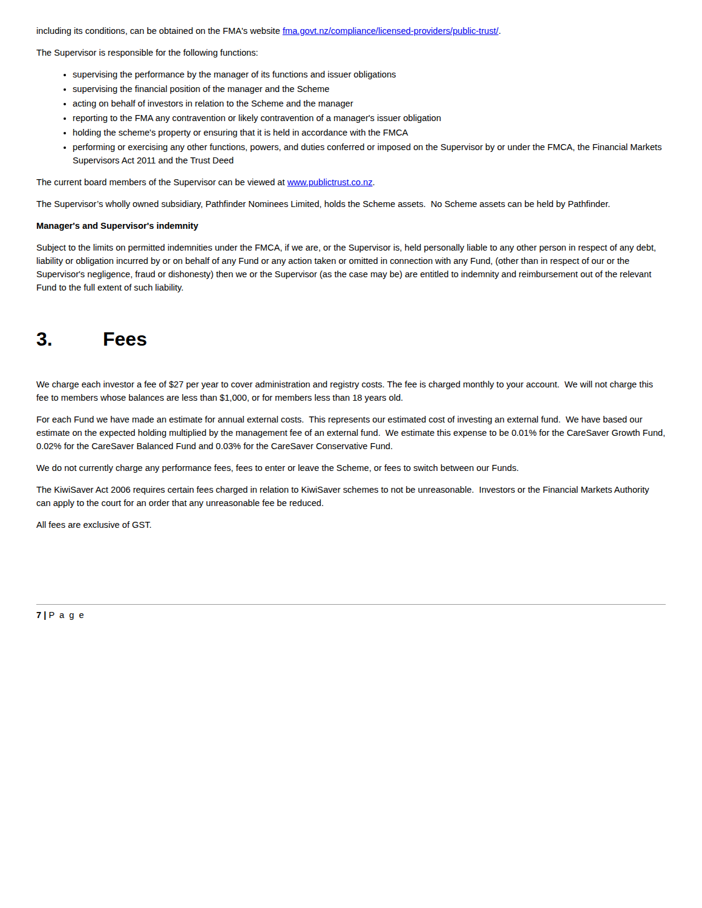including its conditions, can be obtained on the FMA's website fma.govt.nz/compliance/licensed-providers/public-trust/.
The Supervisor is responsible for the following functions:
supervising the performance by the manager of its functions and issuer obligations
supervising the financial position of the manager and the Scheme
acting on behalf of investors in relation to the Scheme and the manager
reporting to the FMA any contravention or likely contravention of a manager's issuer obligation
holding the scheme's property or ensuring that it is held in accordance with the FMCA
performing or exercising any other functions, powers, and duties conferred or imposed on the Supervisor by or under the FMCA, the Financial Markets Supervisors Act 2011 and the Trust Deed
The current board members of the Supervisor can be viewed at www.publictrust.co.nz.
The Supervisor’s wholly owned subsidiary, Pathfinder Nominees Limited, holds the Scheme assets. No Scheme assets can be held by Pathfinder.
Manager's and Supervisor's indemnity
Subject to the limits on permitted indemnities under the FMCA, if we are, or the Supervisor is, held personally liable to any other person in respect of any debt, liability or obligation incurred by or on behalf of any Fund or any action taken or omitted in connection with any Fund, (other than in respect of our or the Supervisor's negligence, fraud or dishonesty) then we or the Supervisor (as the case may be) are entitled to indemnity and reimbursement out of the relevant Fund to the full extent of such liability.
3. Fees
We charge each investor a fee of $27 per year to cover administration and registry costs. The fee is charged monthly to your account. We will not charge this fee to members whose balances are less than $1,000, or for members less than 18 years old.
For each Fund we have made an estimate for annual external costs. This represents our estimated cost of investing an external fund. We have based our estimate on the expected holding multiplied by the management fee of an external fund. We estimate this expense to be 0.01% for the CareSaver Growth Fund, 0.02% for the CareSaver Balanced Fund and 0.03% for the CareSaver Conservative Fund.
We do not currently charge any performance fees, fees to enter or leave the Scheme, or fees to switch between our Funds.
The KiwiSaver Act 2006 requires certain fees charged in relation to KiwiSaver schemes to not be unreasonable. Investors or the Financial Markets Authority can apply to the court for an order that any unreasonable fee be reduced.
All fees are exclusive of GST.
7 | P a g e